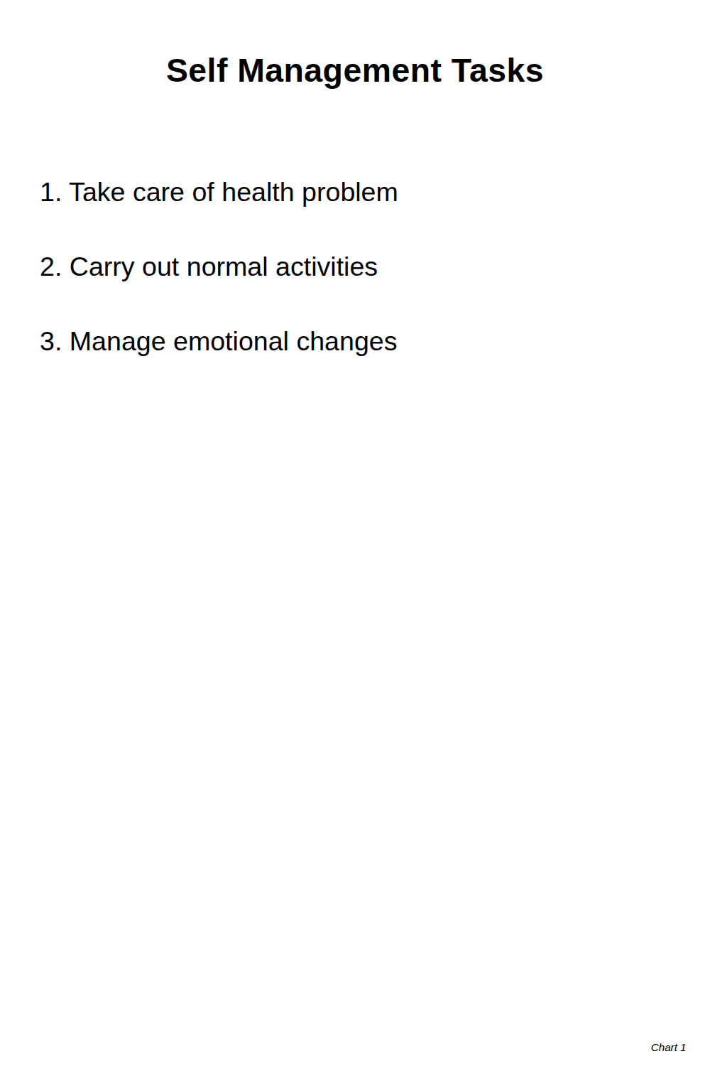Self Management Tasks
1. Take care of health problem
2. Carry out normal activities
3. Manage emotional changes
Chart 1